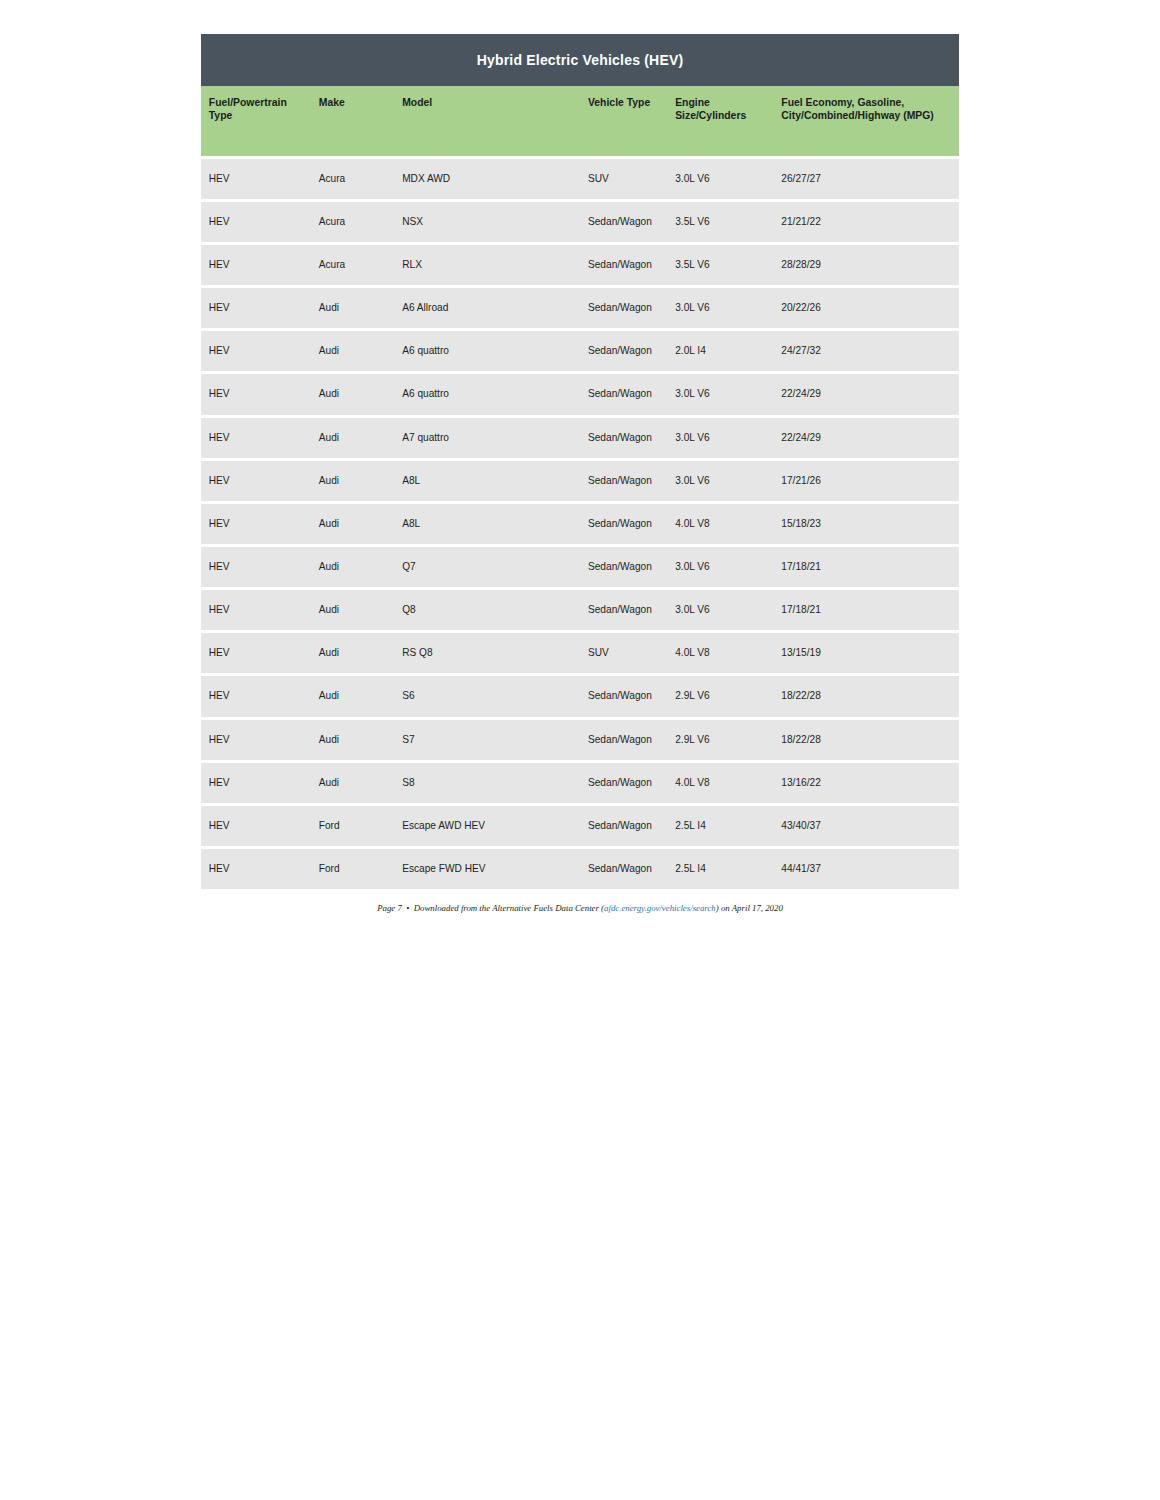Hybrid Electric Vehicles (HEV)
| Fuel/Powertrain Type | Make | Model | Vehicle Type | Engine Size/Cylinders | Fuel Economy, Gasoline, City/Combined/Highway (MPG) |
| --- | --- | --- | --- | --- | --- |
| HEV | Acura | MDX AWD | SUV | 3.0L V6 | 26/27/27 |
| HEV | Acura | NSX | Sedan/Wagon | 3.5L V6 | 21/21/22 |
| HEV | Acura | RLX | Sedan/Wagon | 3.5L V6 | 28/28/29 |
| HEV | Audi | A6 Allroad | Sedan/Wagon | 3.0L V6 | 20/22/26 |
| HEV | Audi | A6 quattro | Sedan/Wagon | 2.0L I4 | 24/27/32 |
| HEV | Audi | A6 quattro | Sedan/Wagon | 3.0L V6 | 22/24/29 |
| HEV | Audi | A7 quattro | Sedan/Wagon | 3.0L V6 | 22/24/29 |
| HEV | Audi | A8L | Sedan/Wagon | 3.0L V6 | 17/21/26 |
| HEV | Audi | A8L | Sedan/Wagon | 4.0L V8 | 15/18/23 |
| HEV | Audi | Q7 | Sedan/Wagon | 3.0L V6 | 17/18/21 |
| HEV | Audi | Q8 | Sedan/Wagon | 3.0L V6 | 17/18/21 |
| HEV | Audi | RS Q8 | SUV | 4.0L V8 | 13/15/19 |
| HEV | Audi | S6 | Sedan/Wagon | 2.9L V6 | 18/22/28 |
| HEV | Audi | S7 | Sedan/Wagon | 2.9L V6 | 18/22/28 |
| HEV | Audi | S8 | Sedan/Wagon | 4.0L V8 | 13/16/22 |
| HEV | Ford | Escape AWD HEV | Sedan/Wagon | 2.5L I4 | 43/40/37 |
| HEV | Ford | Escape FWD HEV | Sedan/Wagon | 2.5L I4 | 44/41/37 |
Page 7 • Downloaded from the Alternative Fuels Data Center (afdc.energy.gov/vehicles/search) on April 17, 2020